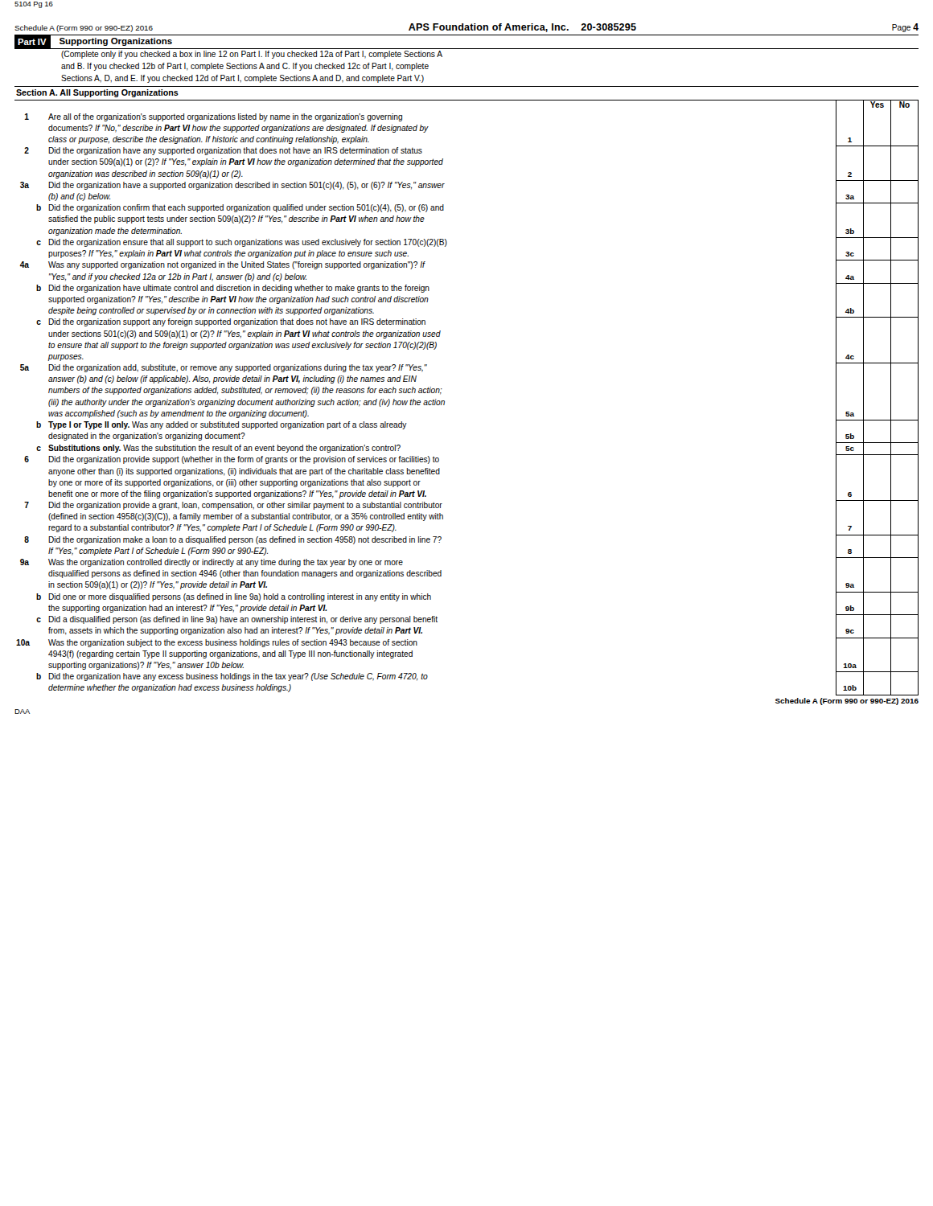5104 Pg 16
Schedule A (Form 990 or 990-EZ) 2016
APS Foundation of America, Inc. 20-3085295
Page 4
Part IV
Supporting Organizations
(Complete only if you checked a box in line 12 on Part I. If you checked 12a of Part I, complete Sections A
and B. If you checked 12b of Part I, complete Sections A and C. If you checked 12c of Part I, complete
Sections A, D, and E. If you checked 12d of Part I, complete Sections A and D, and complete Part V.)
Section A. All Supporting Organizations
| | | | | Yes | No |
| 1 | | Are all of the organization's supported organizations listed by name in the organization's governing | | | |
| | | documents? If "No," describe in Part VI how the supported organizations are designated. If designated by | | | |
| | | class or purpose, describe the designation. If historic and continuing relationship, explain. | 1 | | |
| 2 | | Did the organization have any supported organization that does not have an IRS determination of status | | | |
| | | under section 509(a)(1) or (2)? If "Yes," explain in Part VI how the organization determined that the supported | | | |
| | | organization was described in section 509(a)(1) or (2). | 2 | | |
| 3a | | Did the organization have a supported organization described in section 501(c)(4), (5), or (6)? If "Yes," answer | | | |
| | | (b) and (c) below. | 3a | | |
| | b | Did the organization confirm that each supported organization qualified under section 501(c)(4), (5), or (6) and | | | |
| | | satisfied the public support tests under section 509(a)(2)? If "Yes," describe in Part VI when and how the | | | |
| | | organization made the determination. | 3b | | |
| | c | Did the organization ensure that all support to such organizations was used exclusively for section 170(c)(2)(B) | | | |
| | | purposes? If "Yes," explain in Part VI what controls the organization put in place to ensure such use. | 3c | | |
| 4a | | Was any supported organization not organized in the United States ("foreign supported organization")? If | | | |
| | | "Yes," and if you checked 12a or 12b in Part I, answer (b) and (c) below. | 4a | | |
| | b | Did the organization have ultimate control and discretion in deciding whether to make grants to the foreign | | | |
| | | supported organization? If "Yes," describe in Part VI how the organization had such control and discretion | | | |
| | | despite being controlled or supervised by or in connection with its supported organizations. | 4b | | |
| | c | Did the organization support any foreign supported organization that does not have an IRS determination | | | |
| | | under sections 501(c)(3) and 509(a)(1) or (2)? If "Yes," explain in Part VI what controls the organization used | | | |
| | | to ensure that all support to the foreign supported organization was used exclusively for section 170(c)(2)(B) | | | |
| | | purposes. | 4c | | |
| 5a | | Did the organization add, substitute, or remove any supported organizations during the tax year? If "Yes," | | | |
| | | answer (b) and (c) below (if applicable). Also, provide detail in Part VI, including (i) the names and EIN | | | |
| | | numbers of the supported organizations added, substituted, or removed; (ii) the reasons for each such action; | | | |
| | | (iii) the authority under the organization's organizing document authorizing such action; and (iv) how the action | | | |
| | | was accomplished (such as by amendment to the organizing document). | 5a | | |
| | b | Type I or Type II only. Was any added or substituted supported organization part of a class already | | | |
| | | designated in the organization's organizing document? | 5b | | |
| | c | Substitutions only. Was the substitution the result of an event beyond the organization's control? | 5c | | |
| 6 | | Did the organization provide support (whether in the form of grants or the provision of services or facilities) to | | | |
| | | anyone other than (i) its supported organizations, (ii) individuals that are part of the charitable class benefited | | | |
| | | by one or more of its supported organizations, or (iii) other supporting organizations that also support or | | | |
| | | benefit one or more of the filing organization's supported organizations? If "Yes," provide detail in Part VI. | 6 | | |
| 7 | | Did the organization provide a grant, loan, compensation, or other similar payment to a substantial contributor | | | |
| | | (defined in section 4958(c)(3)(C)), a family member of a substantial contributor, or a 35% controlled entity with | | | |
| | | regard to a substantial contributor? If "Yes," complete Part I of Schedule L (Form 990 or 990-EZ). | 7 | | |
| 8 | | Did the organization make a loan to a disqualified person (as defined in section 4958) not described in line 7? | | | |
| | | If "Yes," complete Part I of Schedule L (Form 990 or 990-EZ). | 8 | | |
| 9a | | Was the organization controlled directly or indirectly at any time during the tax year by one or more | | | |
| | | disqualified persons as defined in section 4946 (other than foundation managers and organizations described | | | |
| | | in section 509(a)(1) or (2))? If "Yes," provide detail in Part VI. | 9a | | |
| | b | Did one or more disqualified persons (as defined in line 9a) hold a controlling interest in any entity in which | | | |
| | | the supporting organization had an interest? If "Yes," provide detail in Part VI. | 9b | | |
| | c | Did a disqualified person (as defined in line 9a) have an ownership interest in, or derive any personal benefit | | | |
| | | from, assets in which the supporting organization also had an interest? If "Yes," provide detail in Part VI. | 9c | | |
| 10a | | Was the organization subject to the excess business holdings rules of section 4943 because of section | | | |
| | | 4943(f) (regarding certain Type II supporting organizations, and all Type III non-functionally integrated | | | |
| | | supporting organizations)? If "Yes," answer 10b below. | 10a | | |
| | b | Did the organization have any excess business holdings in the tax year? (Use Schedule C, Form 4720, to | | | |
| | | determine whether the organization had excess business holdings.) | 10b | | |
Schedule A (Form 990 or 990-EZ) 2016
DAA